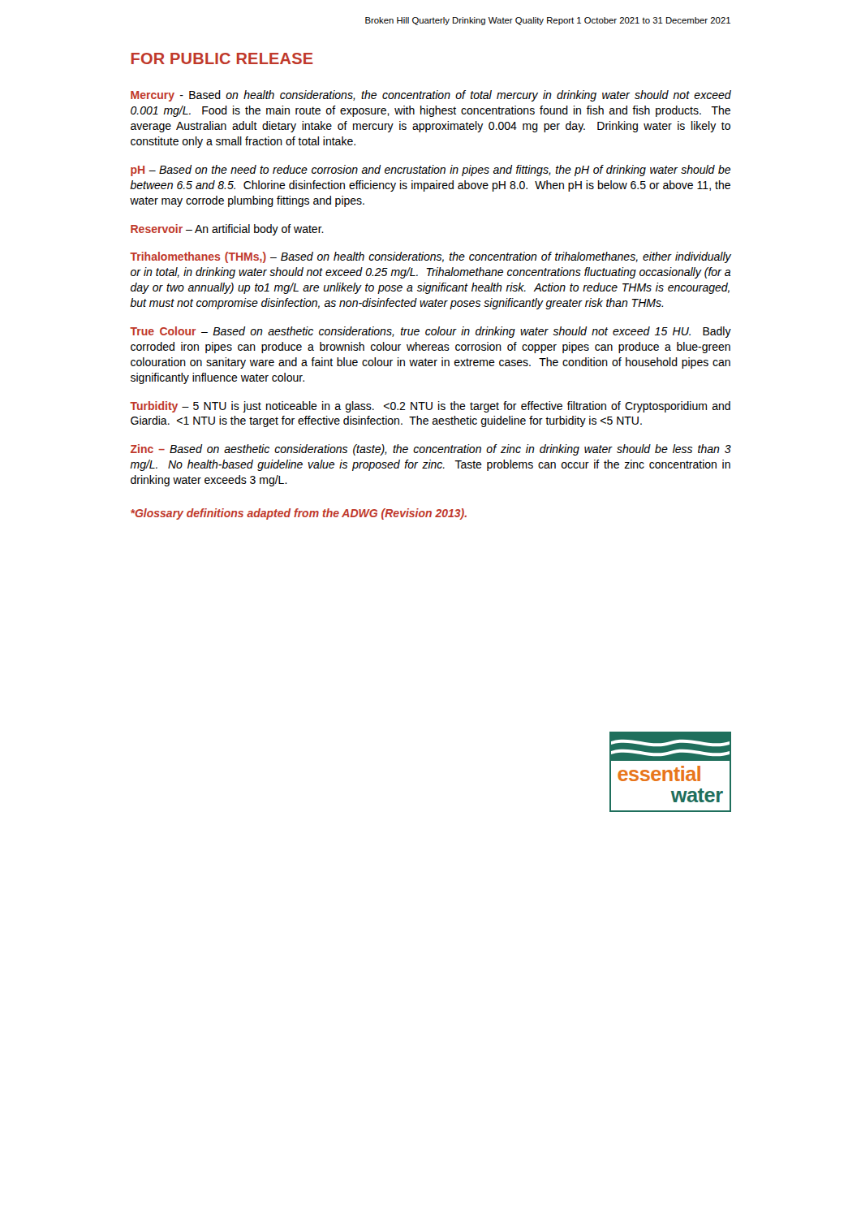Broken Hill Quarterly Drinking Water Quality Report 1 October 2021 to 31 December 2021
FOR PUBLIC RELEASE
Mercury - Based on health considerations, the concentration of total mercury in drinking water should not exceed 0.001 mg/L. Food is the main route of exposure, with highest concentrations found in fish and fish products. The average Australian adult dietary intake of mercury is approximately 0.004 mg per day. Drinking water is likely to constitute only a small fraction of total intake.
pH – Based on the need to reduce corrosion and encrustation in pipes and fittings, the pH of drinking water should be between 6.5 and 8.5. Chlorine disinfection efficiency is impaired above pH 8.0. When pH is below 6.5 or above 11, the water may corrode plumbing fittings and pipes.
Reservoir – An artificial body of water.
Trihalomethanes (THMs,) – Based on health considerations, the concentration of trihalomethanes, either individually or in total, in drinking water should not exceed 0.25 mg/L. Trihalomethane concentrations fluctuating occasionally (for a day or two annually) up to1 mg/L are unlikely to pose a significant health risk. Action to reduce THMs is encouraged, but must not compromise disinfection, as non-disinfected water poses significantly greater risk than THMs.
True Colour – Based on aesthetic considerations, true colour in drinking water should not exceed 15 HU. Badly corroded iron pipes can produce a brownish colour whereas corrosion of copper pipes can produce a blue‑green colouration on sanitary ware and a faint blue colour in water in extreme cases. The condition of household pipes can significantly influence water colour.
Turbidity – 5 NTU is just noticeable in a glass. <0.2 NTU is the target for effective filtration of Cryptosporidium and Giardia. <1 NTU is the target for effective disinfection. The aesthetic guideline for turbidity is <5 NTU.
Zinc – Based on aesthetic considerations (taste), the concentration of zinc in drinking water should be less than 3 mg/L. No health-based guideline value is proposed for zinc. Taste problems can occur if the zinc concentration in drinking water exceeds 3 mg/L.
*Glossary definitions adapted from the ADWG (Revision 2013).
essential
water